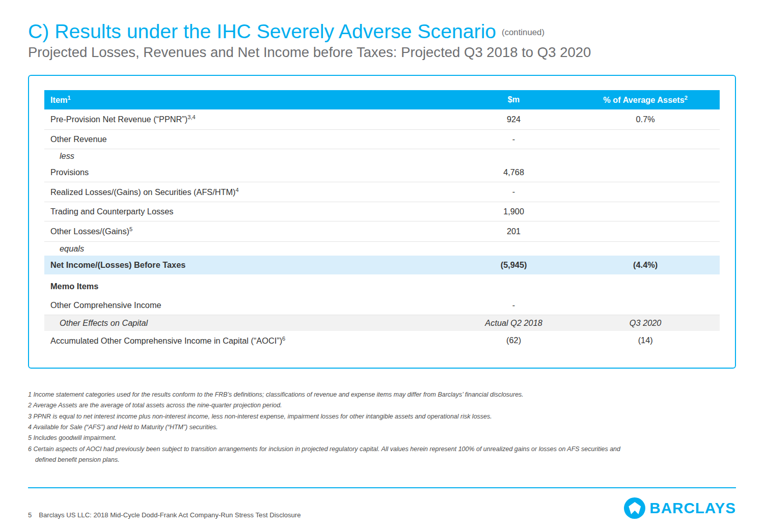C) Results under the IHC Severely Adverse Scenario (continued)
Projected Losses, Revenues and Net Income before Taxes: Projected Q3 2018 to Q3 2020
| Item 1 | $m | % of Average Assets 2 |
| --- | --- | --- |
| Pre-Provision Net Revenue (“PPNR”) 3,4 | 924 | 0.7% |
| Other Revenue | - | |
| less | | |
| Provisions | 4,768 | |
| Realized Losses/(Gains) on Securities (AFS/HTM) 4 | - | |
| Trading and Counterparty Losses | 1,900 | |
| Other Losses/(Gains) 5 | 201 | |
| equals | | |
| Net Income/(Losses) Before Taxes | (5,945) | (4.4%) |
| Memo Items | | |
| Other Comprehensive Income | - | |
| Other Effects on Capital | Actual Q2 2018 | Q3 2020 |
| Accumulated Other Comprehensive Income in Capital (“AOCI”) 6 | (62) | (14) |
1 Income statement categories used for the results conform to the FRB’s definitions; classifications of revenue and expense items may differ from Barclays’ financial disclosures.
2 Average Assets are the average of total assets across the nine-quarter projection period.
3 PPNR is equal to net interest income plus non-interest income, less non-interest expense, impairment losses for other intangible assets and operational risk losses.
4 Available for Sale (“AFS”) and Held to Maturity (“HTM”) securities.
5 Includes goodwill impairment.
6 Certain aspects of AOCI had previously been subject to transition arrangements for inclusion in projected regulatory capital. All values herein represent 100% of unrealized gains or losses on AFS securities and
defined benefit pension plans.
5 Barclays US LLC: 2018 Mid-Cycle Dodd-Frank Act Company-Run Stress Test Disclosure
BARCLAYS